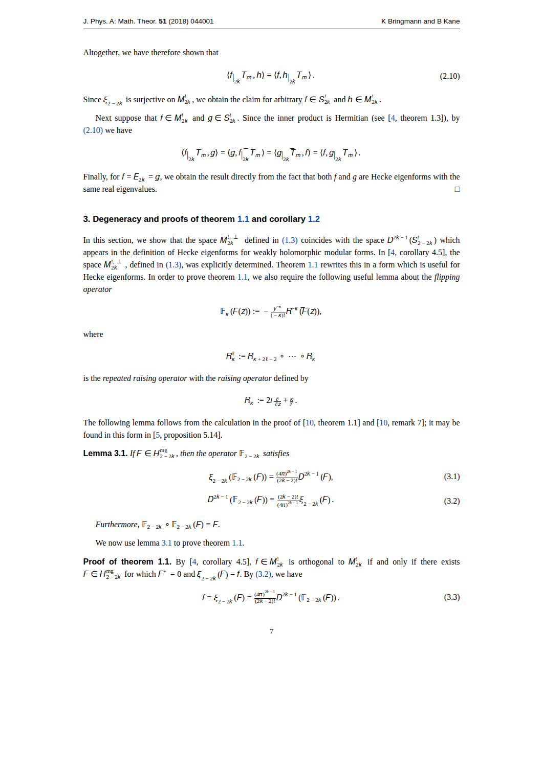J. Phys. A: Math. Theor. 51 (2018) 044001 K Bringmann and B Kane
Altogether, we have therefore shown that
⟨f|2kTm,h⟩ = ⟨f,h|2kTm⟩ .
(2.10)
Since ξ2−2k is surjective on M2k!, we obtain the claim for arbitrary f∈S2k! and h∈M2k!.
Next suppose that f∈M2k! and g∈S2k!. Since the inner product is Hermitian (see [4, theorem 1.3]), by (2.10) we have
⟨f|2kTm,g⟩ = ⟨g,f|2kTm⟩¯ = ⟨g|2kTm,f⟩¯ = ⟨f,g|2kTm⟩ .
Finally, for f=E2k=g, we obtain the result directly from the fact that both f and g are Hecke eigenforms with the same real eigenvalues. □
3. Degeneracy and proofs of theorem 1.1 and corollary 1.2
In this section, we show that the space M2k!,⊥ defined in (1.3) coincides with the space D2k−1(S2−2k!) which appears in the definition of Hecke eigenforms for weakly holomorphic modular forms. In [4, corollary 4.5], the space M2k!,⊥, defined in (1.3), was explicitly determined. Theorem 1.1 rewrites this in a form which is useful for Hecke eigenforms. In order to prove theorem 1.1, we also require the following useful lemma about the flipping operator
𝔽κ (F(z)) := − y−κ (−κ)! R−κ(F(z)) ¯ ,
where
Rκℓ := Rκ+2ℓ−2 ∘⋯∘ Rκ
is the repeated raising operator with the raising operator defined by
Rκ := 2i ∂∂z + κy .
The following lemma follows from the calculation in the proof of [10, theorem 1.1] and [10, remark 7]; it may be found in this form in [5, proposition 5.14].
Lemma 3.1. If F∈H2−2kmg, then the operator 𝔽2−2k satisfies
ξ2−2k (𝔽2−2k(F)) = (4π)2k−1 (2k−2)! D2k−1 (F) ,
(3.1)
D2k−1 (𝔽2−2k(F)) = (2k−2)! (4π)2k−1 ξ2−2k (F) .
(3.2)
Furthermore, 𝔽2−2k∘𝔽2−2k(F)=F.
We now use lemma 3.1 to prove theorem 1.1.
Proof of theorem 1.1. By [4, corollary 4.5], f∈M2k! is orthogonal to M2k! if and only if there exists F∈H2−2kmg for which F+=0 and ξ2−2k(F)=f. By (3.2), we have
f = ξ2−2k (F) = (4π)2k−1 (2k−2)! D2k−1 (𝔽2−2k(F)) .
(3.3)
7